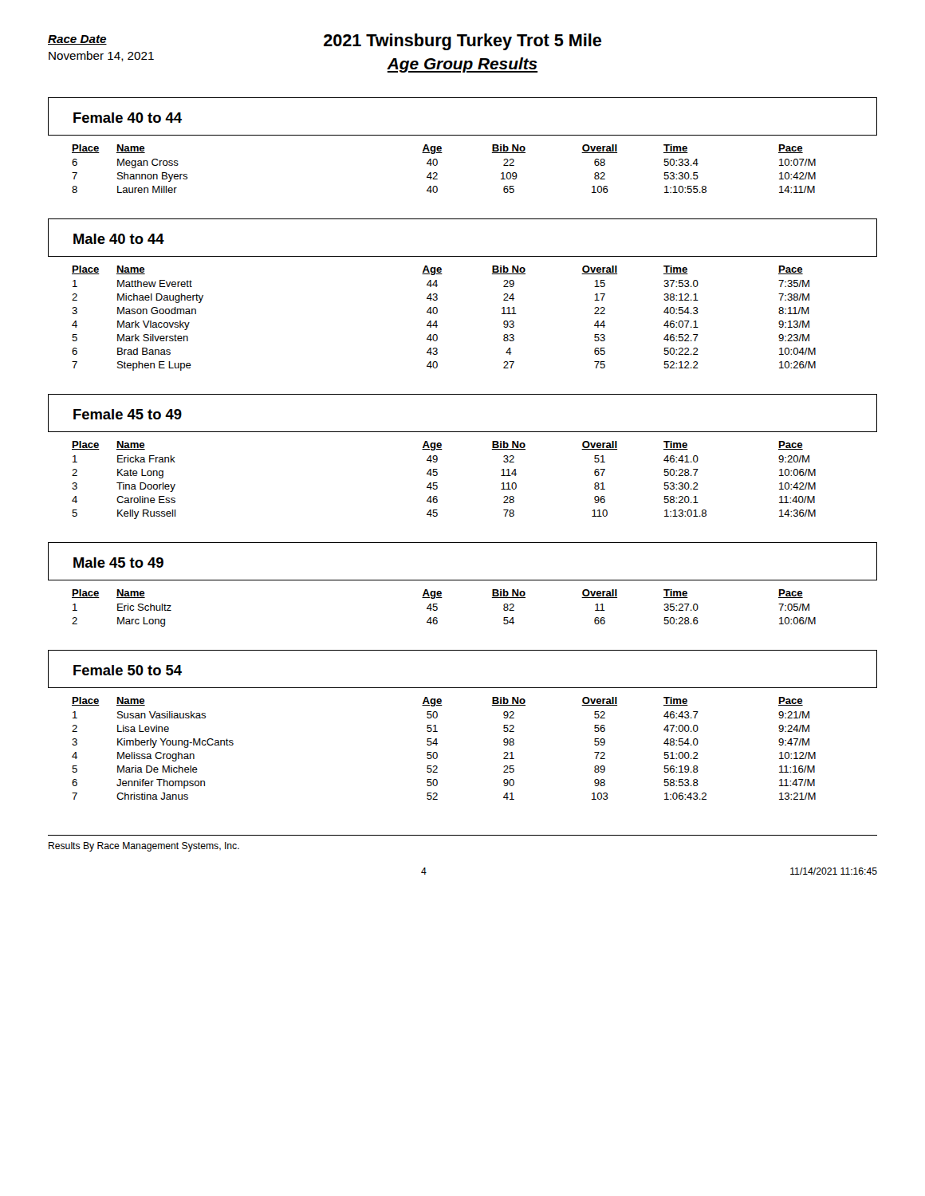Race Date
November 14, 2021
2021 Twinsburg Turkey Trot 5 Mile
Age Group Results
Female 40 to 44
| Place | Name | Age | Bib No | Overall | Time | Pace |
| --- | --- | --- | --- | --- | --- | --- |
| 6 | Megan Cross | 40 | 22 | 68 | 50:33.4 | 10:07/M |
| 7 | Shannon Byers | 42 | 109 | 82 | 53:30.5 | 10:42/M |
| 8 | Lauren Miller | 40 | 65 | 106 | 1:10:55.8 | 14:11/M |
Male 40 to 44
| Place | Name | Age | Bib No | Overall | Time | Pace |
| --- | --- | --- | --- | --- | --- | --- |
| 1 | Matthew Everett | 44 | 29 | 15 | 37:53.0 | 7:35/M |
| 2 | Michael Daugherty | 43 | 24 | 17 | 38:12.1 | 7:38/M |
| 3 | Mason Goodman | 40 | 111 | 22 | 40:54.3 | 8:11/M |
| 4 | Mark Vlacovsky | 44 | 93 | 44 | 46:07.1 | 9:13/M |
| 5 | Mark Silversten | 40 | 83 | 53 | 46:52.7 | 9:23/M |
| 6 | Brad Banas | 43 | 4 | 65 | 50:22.2 | 10:04/M |
| 7 | Stephen E Lupe | 40 | 27 | 75 | 52:12.2 | 10:26/M |
Female 45 to 49
| Place | Name | Age | Bib No | Overall | Time | Pace |
| --- | --- | --- | --- | --- | --- | --- |
| 1 | Ericka Frank | 49 | 32 | 51 | 46:41.0 | 9:20/M |
| 2 | Kate Long | 45 | 114 | 67 | 50:28.7 | 10:06/M |
| 3 | Tina Doorley | 45 | 110 | 81 | 53:30.2 | 10:42/M |
| 4 | Caroline Ess | 46 | 28 | 96 | 58:20.1 | 11:40/M |
| 5 | Kelly Russell | 45 | 78 | 110 | 1:13:01.8 | 14:36/M |
Male 45 to 49
| Place | Name | Age | Bib No | Overall | Time | Pace |
| --- | --- | --- | --- | --- | --- | --- |
| 1 | Eric Schultz | 45 | 82 | 11 | 35:27.0 | 7:05/M |
| 2 | Marc Long | 46 | 54 | 66 | 50:28.6 | 10:06/M |
Female 50 to 54
| Place | Name | Age | Bib No | Overall | Time | Pace |
| --- | --- | --- | --- | --- | --- | --- |
| 1 | Susan Vasiliauskas | 50 | 92 | 52 | 46:43.7 | 9:21/M |
| 2 | Lisa Levine | 51 | 52 | 56 | 47:00.0 | 9:24/M |
| 3 | Kimberly Young-McCants | 54 | 98 | 59 | 48:54.0 | 9:47/M |
| 4 | Melissa Croghan | 50 | 21 | 72 | 51:00.2 | 10:12/M |
| 5 | Maria De Michele | 52 | 25 | 89 | 56:19.8 | 11:16/M |
| 6 | Jennifer Thompson | 50 | 90 | 98 | 58:53.8 | 11:47/M |
| 7 | Christina Janus | 52 | 41 | 103 | 1:06:43.2 | 13:21/M |
Results By Race Management Systems, Inc.
4 11/14/2021 11:16:45